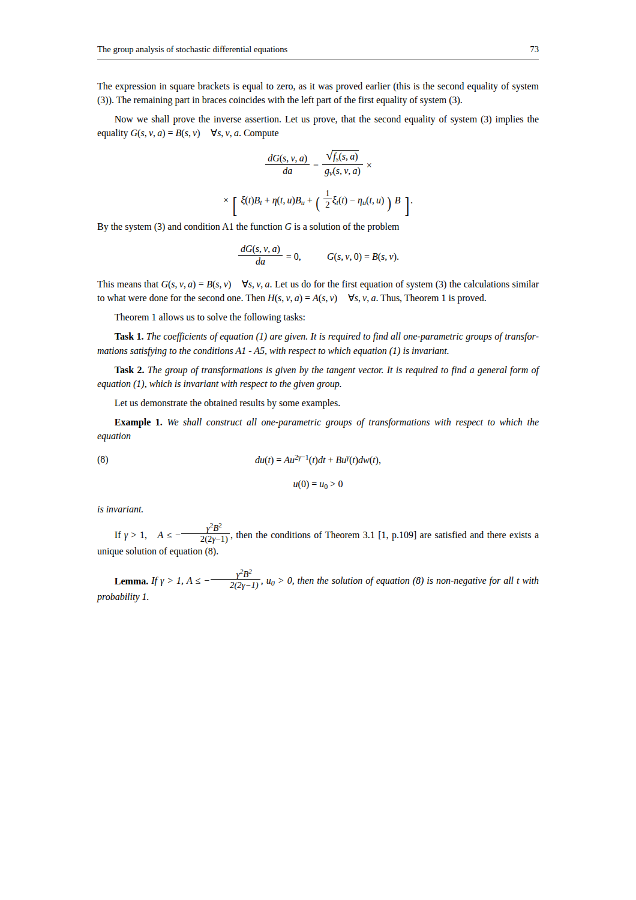The group analysis of stochastic differential equations 73
The expression in square brackets is equal to zero, as it was proved earlier (this is the second equality of system (3)). The remaining part in braces coincides with the left part of the first equality of system (3).
Now we shall prove the inverse assertion. Let us prove, that the second equality of system (3) implies the equality G(s, v, a) = B(s, v) ∀s, v, a. Compute
dG(s, v, a) da = fs(s, a) gv(s, v, a) ×
× [ ξ(t)Bt + η(t, u)Bu + ( 12 ξt(t) − ηu(t, u) ) B ].
By the system (3) and condition A1 the function G is a solution of the problem
dG(s, v, a) da = 0, G(s, v, 0) = B(s, v).
This means that G(s, v, a) = B(s, v) ∀s, v, a. Let us do for the first equation of system (3) the calculations similar to what were done for the second one. Then H(s, v, a) = A(s, v) ∀s, v, a. Thus, Theorem 1 is proved.
Theorem 1 allows us to solve the following tasks:
Task 1. The coefficients of equation (1) are given. It is required to find all one-parametric groups of transformations satisfying to the conditions A1 - A5, with respect to which equation (1) is invariant.
Task 2. The group of transformations is given by the tangent vector. It is required to find a general form of equation (1), which is invariant with respect to the given group.
Let us demonstrate the obtained results by some examples.
Example 1. We shall construct all one-parametric groups of transformations with respect to which the equation
(8)
du(t) = Au 2γ−1(t)dt + Bu γ(t)dw(t),
u(0) = u 0 > 0
is invariant.
If γ > 1, A ≤ −γ 2 B 22(2γ−1), then the conditions of Theorem 3.1 [1, p.109] are satisfied and there exists a unique solution of equation (8).
Lemma. If γ > 1, A ≤ −γ 2 B 22(2γ−1), u 0 > 0, then the solution of equation (8) is non-negative for all t with probability 1.